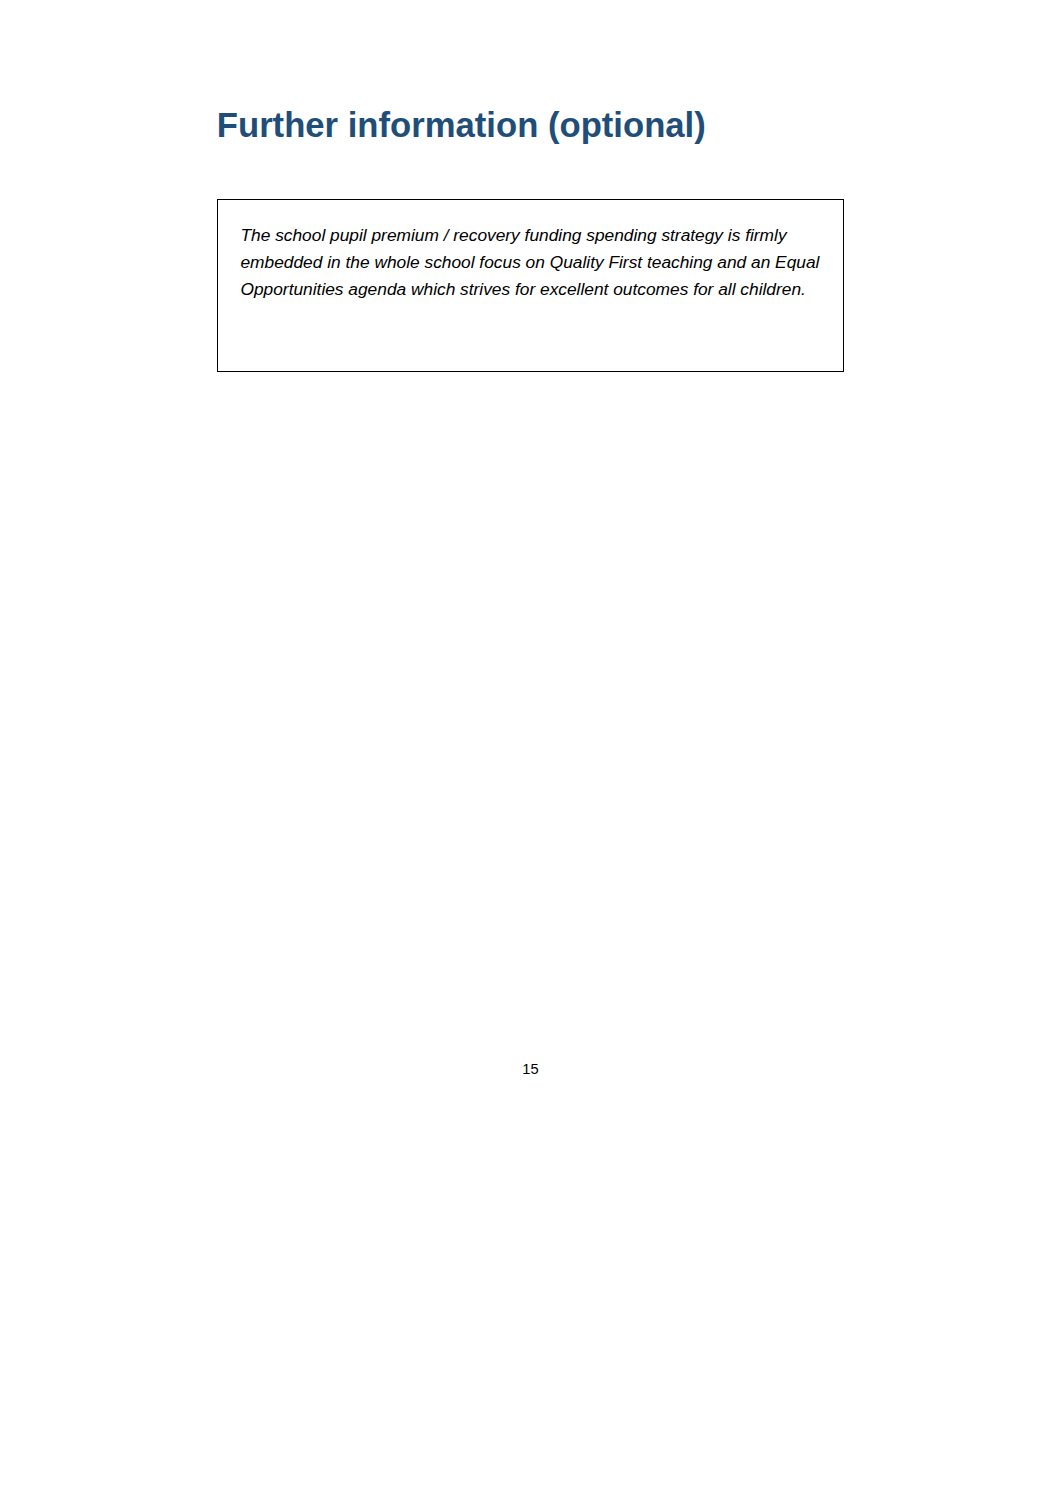Further information (optional)
The school pupil premium / recovery funding spending strategy is firmly embedded in the whole school focus on Quality First teaching and an Equal Opportunities agenda which strives for excellent outcomes for all children.
15